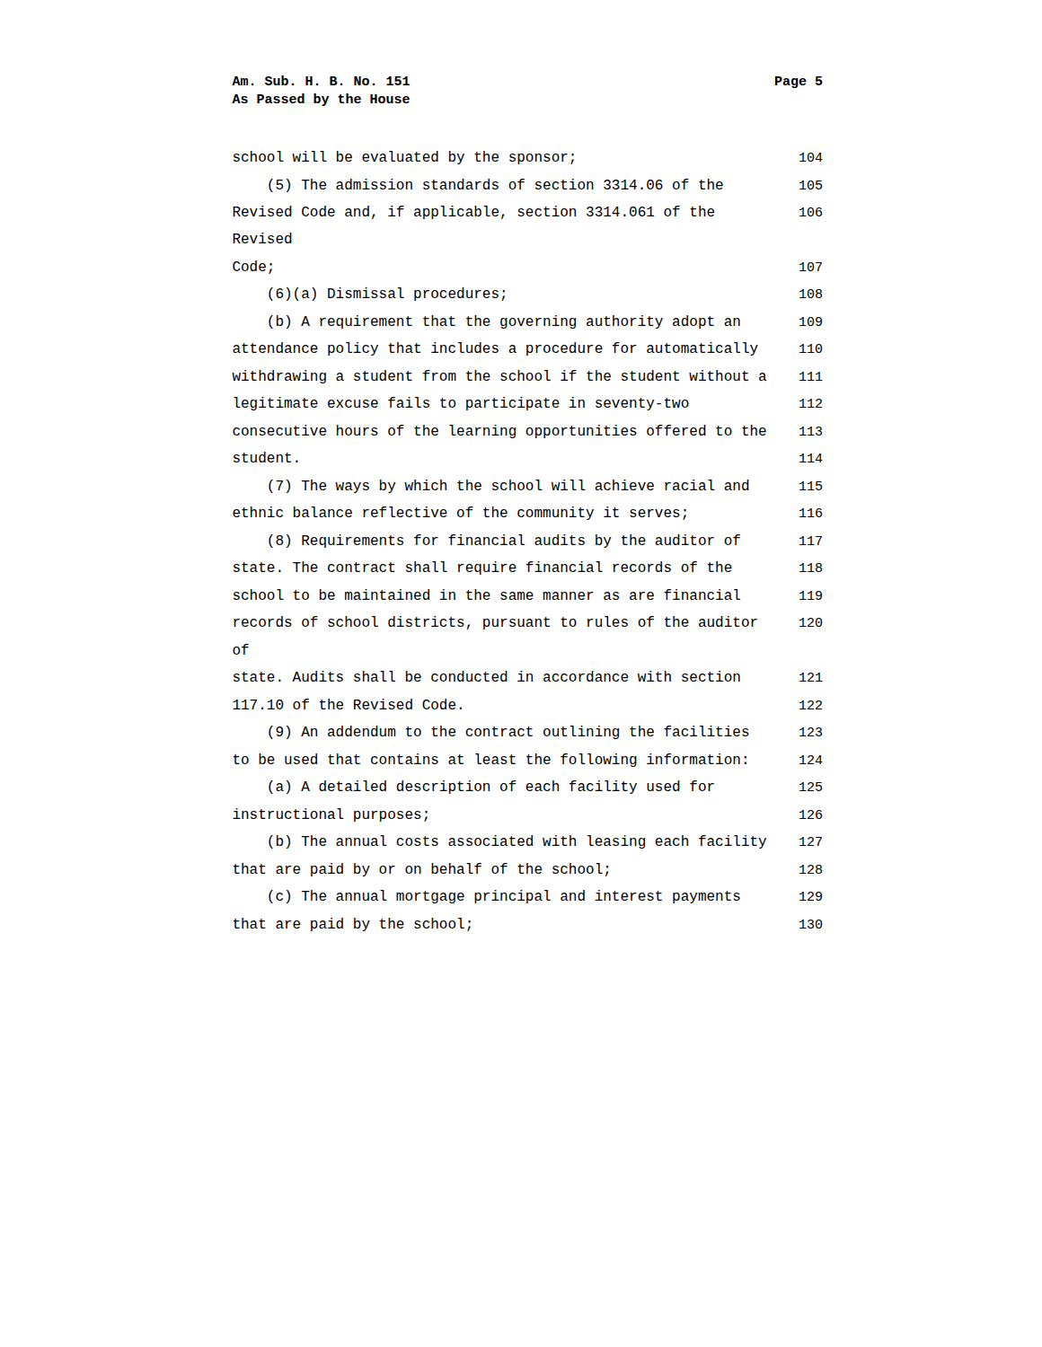Am. Sub. H. B. No. 151 As Passed by the House
Page 5
school will be evaluated by the sponsor; 104
(5) The admission standards of section 3314.06 of the 105
Revised Code and, if applicable, section 3314.061 of the Revised 106
Code; 107
(6)(a) Dismissal procedures; 108
(b) A requirement that the governing authority adopt an 109
attendance policy that includes a procedure for automatically 110
withdrawing a student from the school if the student without a 111
legitimate excuse fails to participate in seventy-two 112
consecutive hours of the learning opportunities offered to the 113
student. 114
(7) The ways by which the school will achieve racial and 115
ethnic balance reflective of the community it serves; 116
(8) Requirements for financial audits by the auditor of 117
state. The contract shall require financial records of the 118
school to be maintained in the same manner as are financial 119
records of school districts, pursuant to rules of the auditor of 120
state. Audits shall be conducted in accordance with section 121
117.10 of the Revised Code. 122
(9) An addendum to the contract outlining the facilities 123
to be used that contains at least the following information: 124
(a) A detailed description of each facility used for 125
instructional purposes; 126
(b) The annual costs associated with leasing each facility 127
that are paid by or on behalf of the school; 128
(c) The annual mortgage principal and interest payments 129
that are paid by the school; 130